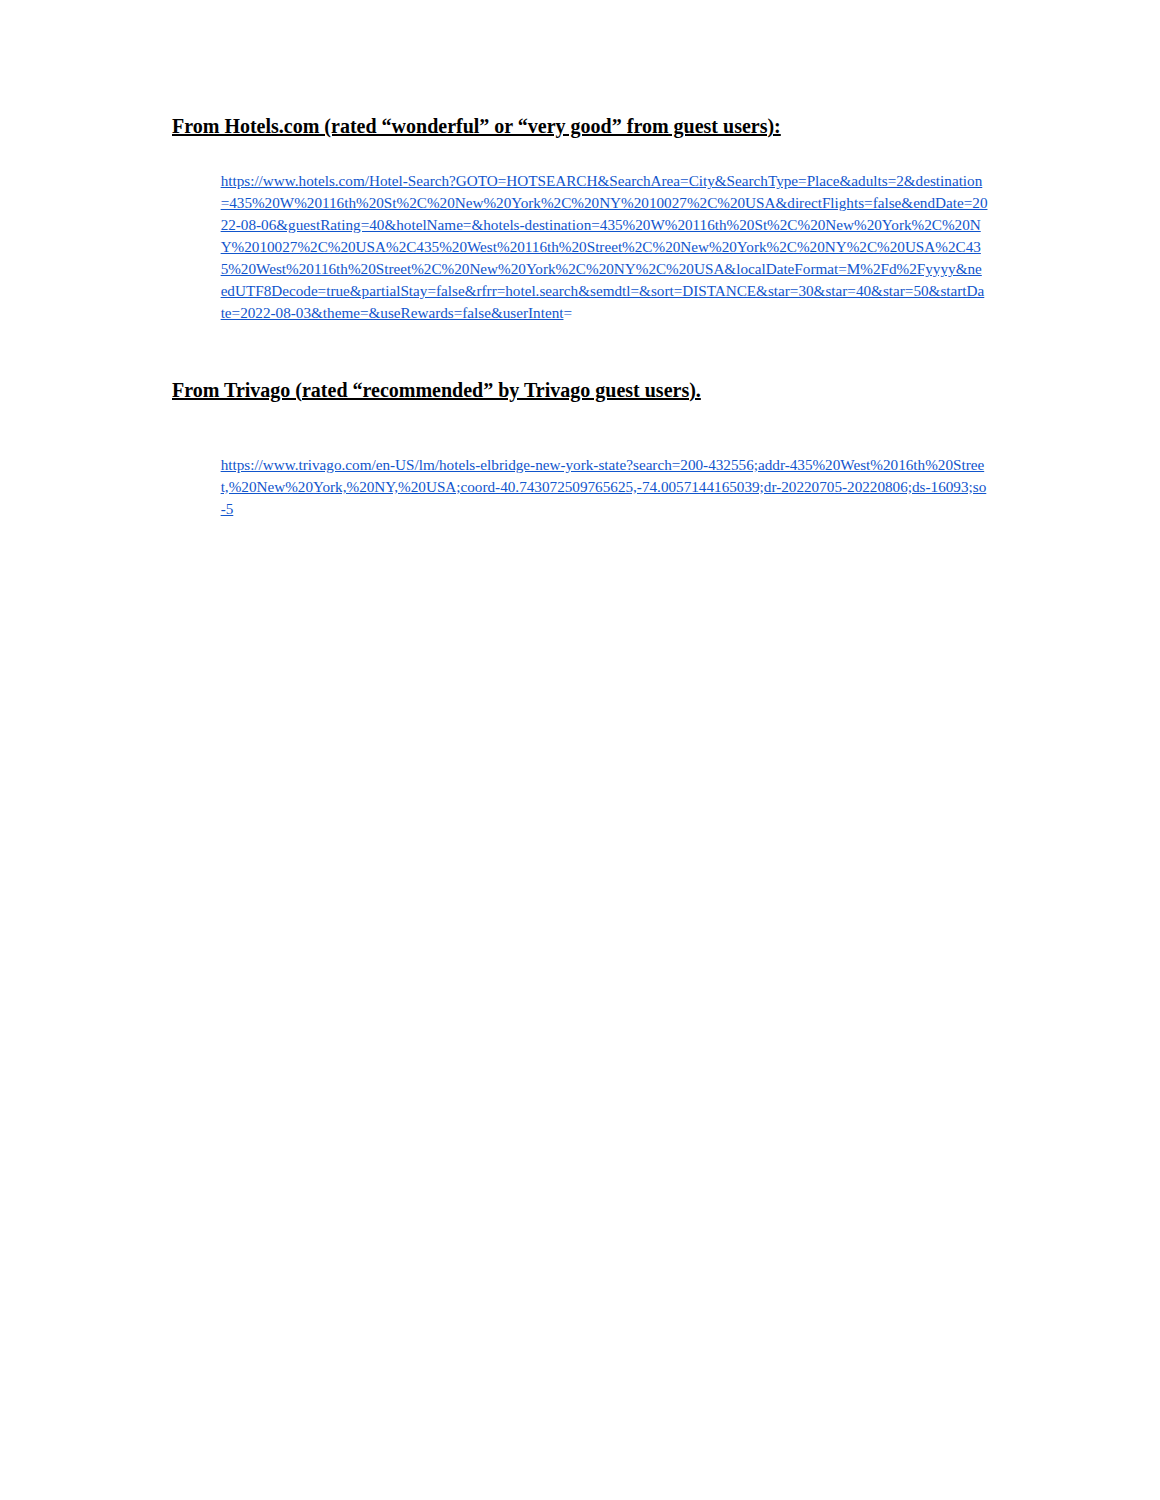From Hotels.com (rated “wonderful” or “very good” from guest users):
https://www.hotels.com/Hotel-Search?GOTO=HOTSEARCH&SearchArea=City&SearchType=Place&adults=2&destination=435%20W%20116th%20St%2C%20New%20York%2C%20NY%2010027%2C%20USA&directFlights=false&endDate=2022-08-06&guestRating=40&hotelName=&hotels-destination=435%20W%20116th%20St%2C%20New%20York%2C%20NY%2010027%2C%20USA%2C435%20West%20116th%20Street%2C%20New%20York%2C%20NY%2C%20USA%2C435%20West%20116th%20Street%2C%20New%20York%2C%20NY%2C%20USA&localDateFormat=M%2Fd%2Fyyyy&needUTF8Decode=true&partialStay=false&rfrr=hotel.search&semdtl=&sort=DISTANCE&star=30&star=40&star=50&startDate=2022-08-03&theme=&useRewards=false&userIntent=
From Trivago (rated “recommended” by Trivago guest users).
https://www.trivago.com/en-US/lm/hotels-elbridge-new-york-state?search=200-432556;addr-435%20West%2016th%20Street,%20New%20York,%20NY,%20USA;coord-40.743072509765625,-74.0057144165039;dr-20220705-20220806;ds-16093;so-5